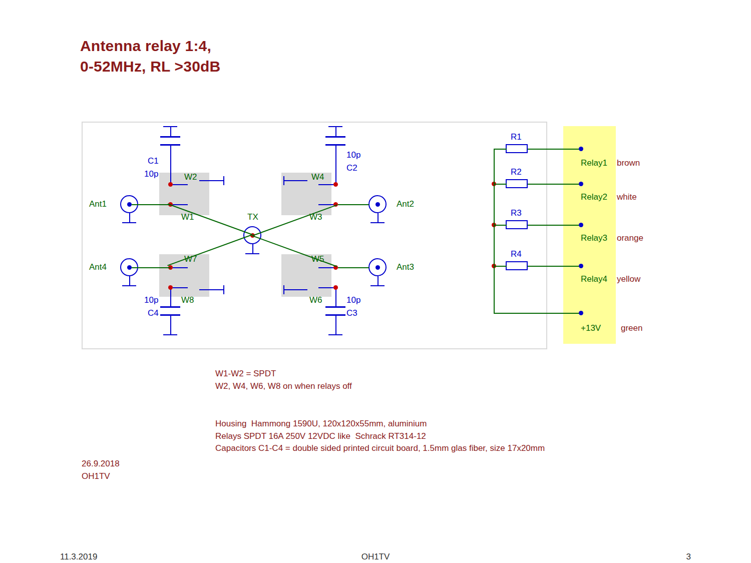Antenna relay 1:4,
0-52MHz, RL >30dB
C1
10p
W2
W1
Ant1
10p
C2
W4
W3
Ant2
10p
C4
W7
W8
Ant4
10p
C3
W5
W6
Ant3
TX
R1
Relay1
brown
R2
Relay2
white
R3
Relay3
orange
R4
Relay4
yellow
+13V
green
W1-W2 = SPDT
W2, W4, W6, W8 on when relays off
Housing Hammong 1590U, 120x120x55mm, aluminium
Relays SPDT 16A 250V 12VDC like Schrack RT314-12
Capacitors C1-C4 = double sided printed circuit board, 1.5mm glas fiber, size 17x20mm
26.9.2018
OH1TV
11.3.2019 OH1TV 3